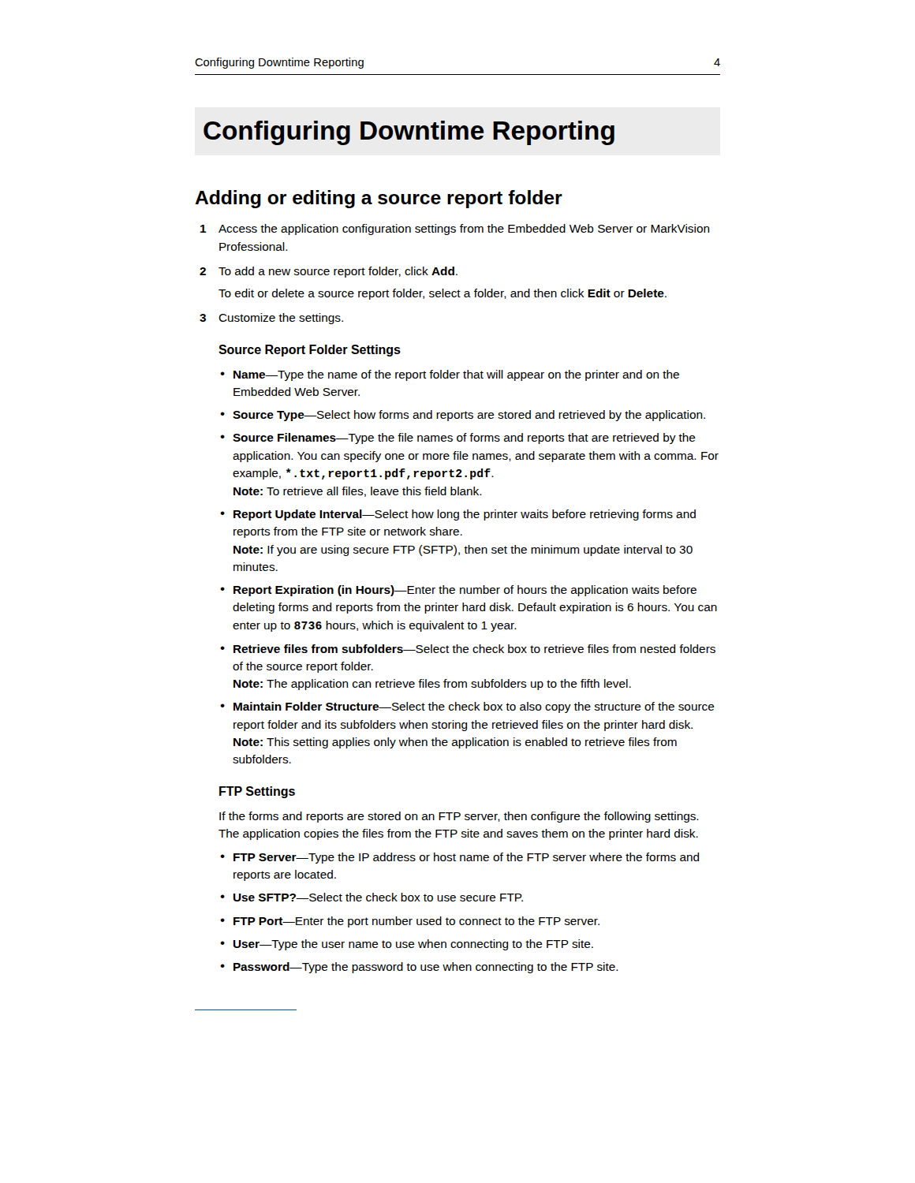Configuring Downtime Reporting 4
Configuring Downtime Reporting
Adding or editing a source report folder
1
Access the application configuration settings from the Embedded Web Server or MarkVision Professional.
2
To add a new source report folder, click Add.
To edit or delete a source report folder, select a folder, and then click Edit or Delete.
3
Customize the settings.
Source Report Folder Settings
Name—Type the name of the report folder that will appear on the printer and on the Embedded Web Server.
Source Type—Select how forms and reports are stored and retrieved by the application.
Source Filenames—Type the file names of forms and reports that are retrieved by the application. You can specify one or more file names, and separate them with a comma. For example, *.txt,report1.pdf,report2.pdf.
Note: To retrieve all files, leave this field blank.
Report Update Interval—Select how long the printer waits before retrieving forms and reports from the FTP site or network share.
Note: If you are using secure FTP (SFTP), then set the minimum update interval to 30 minutes.
Report Expiration (in Hours)—Enter the number of hours the application waits before deleting forms and reports from the printer hard disk. Default expiration is 6 hours. You can enter up to 8736 hours, which is equivalent to 1 year.
Retrieve files from subfolders—Select the check box to retrieve files from nested folders of the source report folder.
Note: The application can retrieve files from subfolders up to the fifth level.
Maintain Folder Structure—Select the check box to also copy the structure of the source report folder and its subfolders when storing the retrieved files on the printer hard disk.
Note: This setting applies only when the application is enabled to retrieve files from subfolders.
FTP Settings
If the forms and reports are stored on an FTP server, then configure the following settings. The application copies the files from the FTP site and saves them on the printer hard disk.
FTP Server—Type the IP address or host name of the FTP server where the forms and reports are located.
Use SFTP?—Select the check box to use secure FTP.
FTP Port—Enter the port number used to connect to the FTP server.
User—Type the user name to use when connecting to the FTP site.
Password—Type the password to use when connecting to the FTP site.